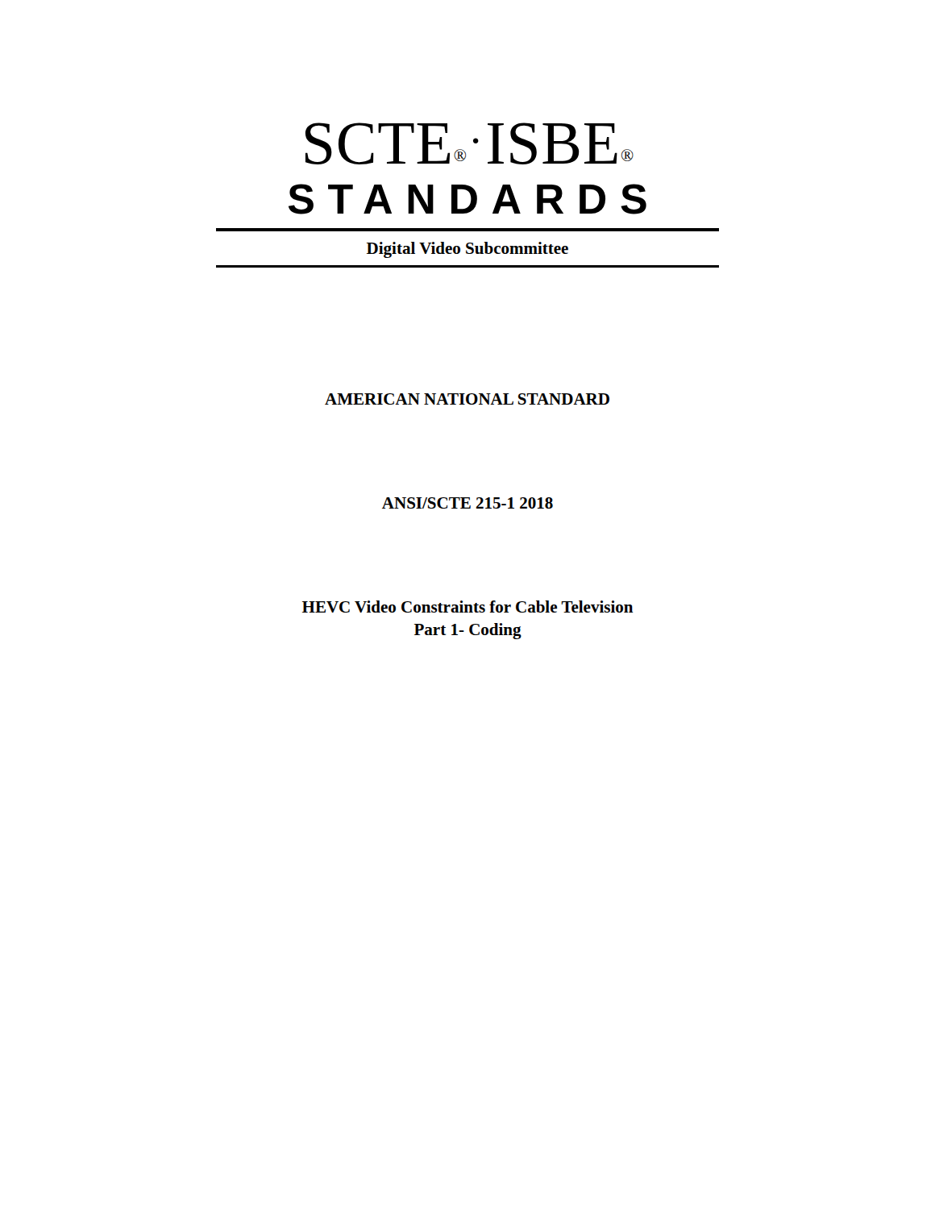SCTE®·ISBE®
STANDARDS
Digital Video Subcommittee
AMERICAN NATIONAL STANDARD
ANSI/SCTE 215-1 2018
HEVC Video Constraints for Cable Television
Part 1- Coding